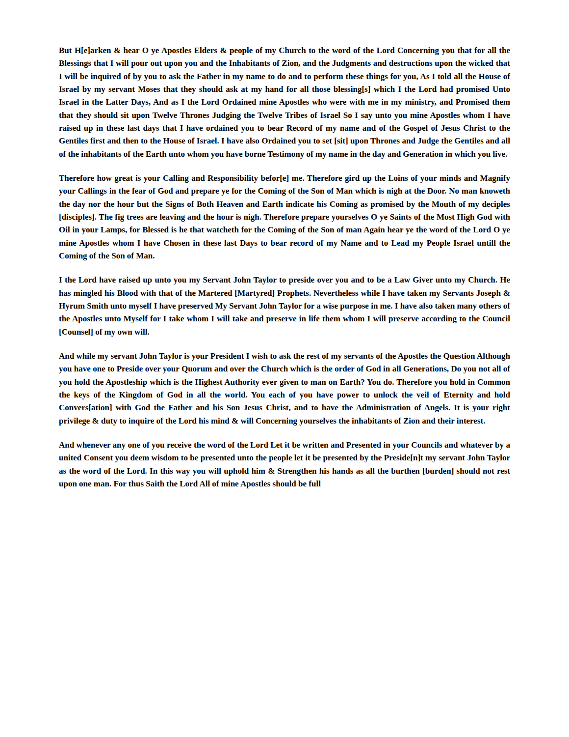But H[e]arken & hear O ye Apostles Elders & people of my Church to the word of the Lord Concerning you that for all the Blessings that I will pour out upon you and the Inhabitants of Zion, and the Judgments and destructions upon the wicked that I will be inquired of by you to ask the Father in my name to do and to perform these things for you, As I told all the House of Israel by my servant Moses that they should ask at my hand for all those blessing[s] which I the Lord had promised Unto Israel in the Latter Days, And as I the Lord Ordained mine Apostles who were with me in my ministry, and Promised them that they should sit upon Twelve Thrones Judging the Twelve Tribes of Israel So I say unto you mine Apostles whom I have raised up in these last days that I have ordained you to bear Record of my name and of the Gospel of Jesus Christ to the Gentiles first and then to the House of Israel. I have also Ordained you to set [sit] upon Thrones and Judge the Gentiles and all of the inhabitants of the Earth unto whom you have borne Testimony of my name in the day and Generation in which you live.
Therefore how great is your Calling and Responsibility befor[e] me. Therefore gird up the Loins of your minds and Magnify your Callings in the fear of God and prepare ye for the Coming of the Son of Man which is nigh at the Door. No man knoweth the day nor the hour but the Signs of Both Heaven and Earth indicate his Coming as promised by the Mouth of my deciples [disciples]. The fig trees are leaving and the hour is nigh. Therefore prepare yourselves O ye Saints of the Most High God with Oil in your Lamps, for Blessed is he that watcheth for the Coming of the Son of man Again hear ye the word of the Lord O ye mine Apostles whom I have Chosen in these last Days to bear record of my Name and to Lead my People Israel untill the Coming of the Son of Man.
I the Lord have raised up unto you my Servant John Taylor to preside over you and to be a Law Giver unto my Church. He has mingled his Blood with that of the Martered [Martyred] Prophets. Nevertheless while I have taken my Servants Joseph & Hyrum Smith unto myself I have preserved My Servant John Taylor for a wise purpose in me. I have also taken many others of the Apostles unto Myself for I take whom I will take and preserve in life them whom I will preserve according to the Council [Counsel] of my own will.
And while my servant John Taylor is your President I wish to ask the rest of my servants of the Apostles the Question Although you have one to Preside over your Quorum and over the Church which is the order of God in all Generations, Do you not all of you hold the Apostleship which is the Highest Authority ever given to man on Earth? You do. Therefore you hold in Common the keys of the Kingdom of God in all the world. You each of you have power to unlock the veil of Eternity and hold Convers[ation] with God the Father and his Son Jesus Christ, and to have the Administration of Angels. It is your right privilege & duty to inquire of the Lord his mind & will Concerning yourselves the inhabitants of Zion and their interest.
And whenever any one of you receive the word of the Lord Let it be written and Presented in your Councils and whatever by a united Consent you deem wisdom to be presented unto the people let it be presented by the Preside[n]t my servant John Taylor as the word of the Lord. In this way you will uphold him & Strengthen his hands as all the burthen [burden] should not rest upon one man. For thus Saith the Lord All of mine Apostles should be full